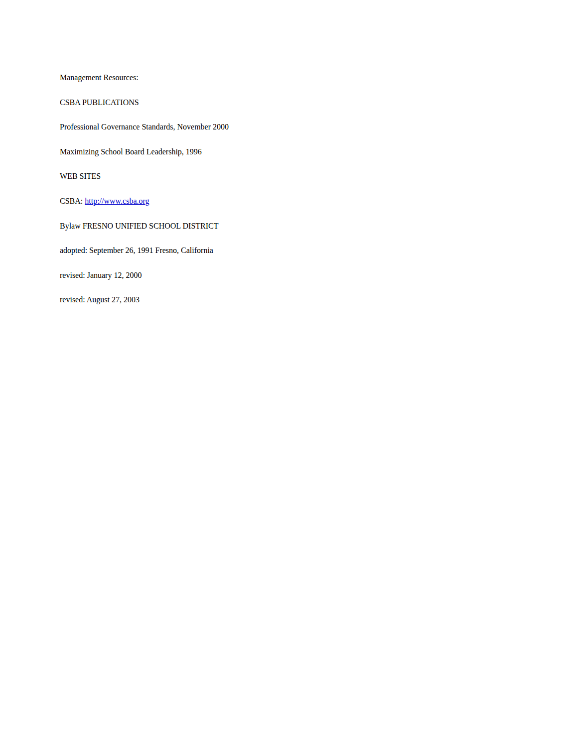Management Resources:
CSBA PUBLICATIONS
Professional Governance Standards, November 2000
Maximizing School Board Leadership, 1996
WEB SITES
CSBA: http://www.csba.org
Bylaw FRESNO UNIFIED SCHOOL DISTRICT
adopted: September 26, 1991 Fresno, California
revised: January 12, 2000
revised: August 27, 2003